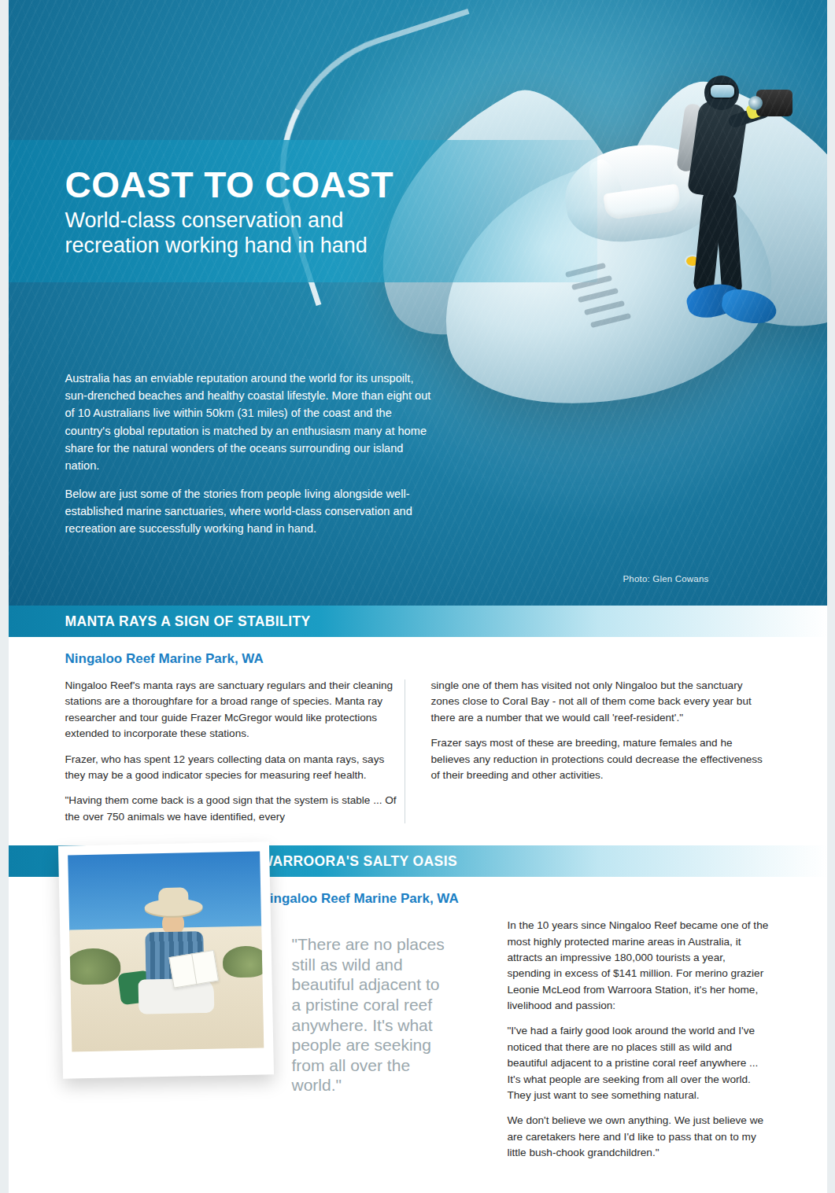COAST TO COAST
World-class conservation and
recreation working hand in hand
Australia has an enviable reputation around the world for its unspoilt, sun-drenched beaches and healthy coastal lifestyle. More than eight out of 10 Australians live within 50km (31 miles) of the coast and the country's global reputation is matched by an enthusiasm many at home share for the natural wonders of the oceans surrounding our island nation.
Below are just some of the stories from people living alongside well-established marine sanctuaries, where world-class conservation and recreation are successfully working hand in hand.
Photo: Glen Cowans
Manta rays a sign of stability
Ningaloo Reef Marine Park, WA
Ningaloo Reef's manta rays are sanctuary regulars and their cleaning stations are a thoroughfare for a broad range of species. Manta ray researcher and tour guide Frazer McGregor would like protections extended to incorporate these stations.
Frazer, who has spent 12 years collecting data on manta rays, says they may be a good indicator species for measuring reef health.
"Having them come back is a good sign that the system is stable ... Of the over 750 animals we have identified, every
single one of them has visited not only Ningaloo but the sanctuary zones close to Coral Bay - not all of them come back every year but there are a number that we would call 'reef-resident'."
Frazer says most of these are breeding, mature females and he believes any reduction in protections could decrease the effectiveness of their breeding and other activities.
Warroora's salty oasis
Ningaloo Reef Marine Park, WA
"There are no places still as wild and beautiful adjacent to a pristine coral reef anywhere. It's what people are seeking from all over the world."
In the 10 years since Ningaloo Reef became one of the most highly protected marine areas in Australia, it attracts an impressive 180,000 tourists a year, spending in excess of $141 million. For merino grazier Leonie McLeod from Warroora Station, it's her home, livelihood and passion:
"I've had a fairly good look around the world and I've noticed that there are no places still as wild and beautiful adjacent to a pristine coral reef anywhere ... It's what people are seeking from all over the world. They just want to see something natural.
We don't believe we own anything. We just believe we are caretakers here and I'd like to pass that on to my little bush-chook grandchildren."